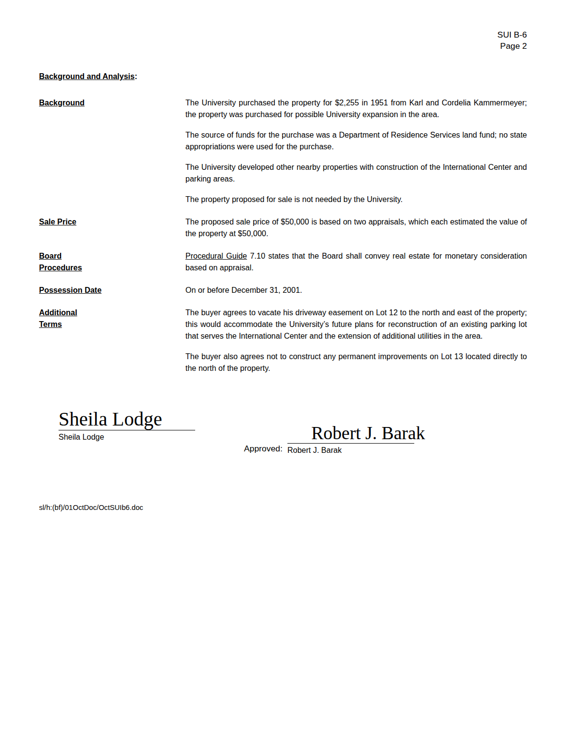SUI B-6
Page 2
Background and Analysis
:
| Background | The University purchased the property for $2,255 in 1951 from Karl and Cordelia Kammermeyer; the property was purchased for possible University expansion in the area. The source of funds for the purchase was a Department of Residence Services land fund; no state appropriations were used for the purchase. The University developed other nearby properties with construction of the International Center and parking areas. The property proposed for sale is not needed by the University. |
| Sale Price | The proposed sale price of $50,000 is based on two appraisals, which each estimated the value of the property at $50,000. |
| Board Procedures | Procedural Guide 7.10 states that the Board shall convey real estate for monetary consideration based on appraisal. |
| Possession Date | On or before December 31, 2001. |
| Additional Terms | The buyer agrees to vacate his driveway easement on Lot 12 to the north and east of the property; this would accommodate the University’s future plans for reconstruction of an existing parking lot that serves the International Center and the extension of additional utilities in the area. The buyer also agrees not to construct any permanent improvements on Lot 13 located directly to the north of the property. |
Sheila Lodge
Sheila Lodge
Approved:
Robert J. Barak
Robert J. Barak
sl/h:(bf)/01OctDoc/OctSUIb6.doc